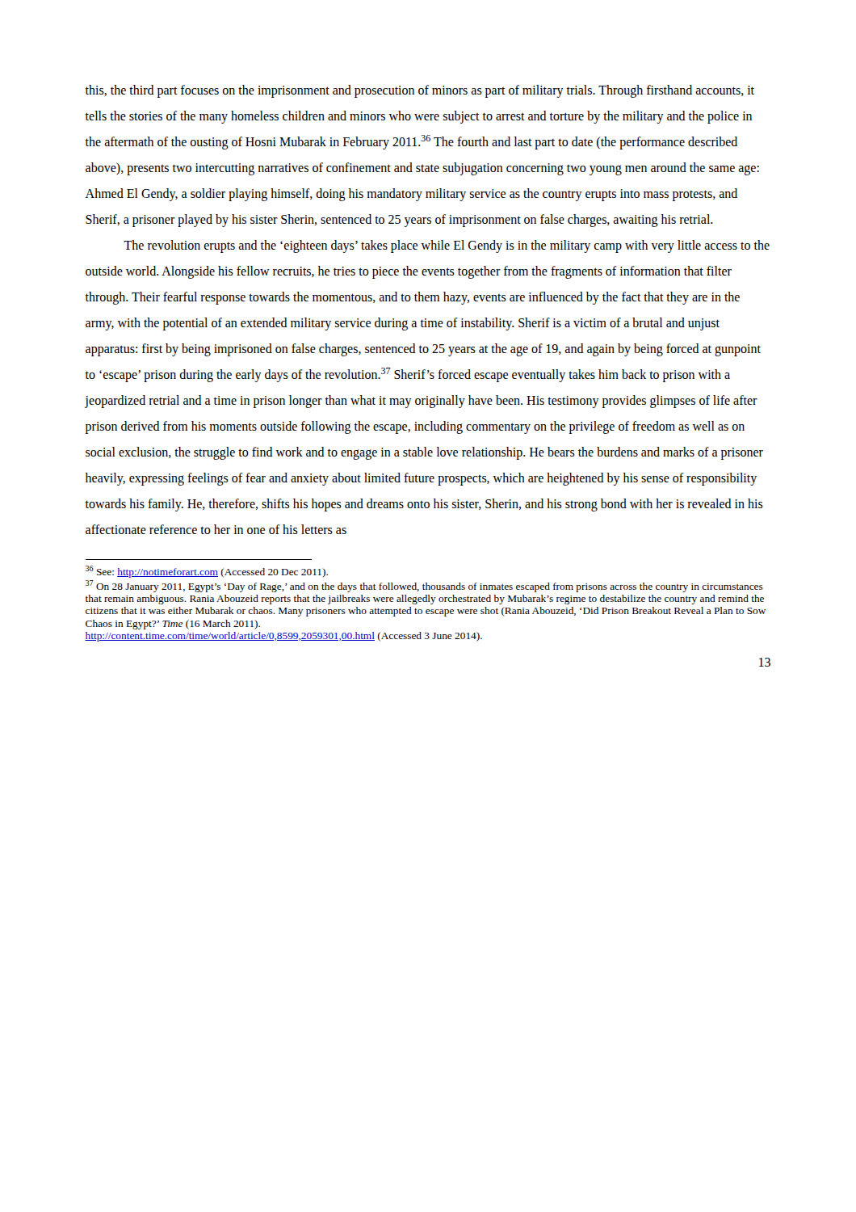this, the third part focuses on the imprisonment and prosecution of minors as part of military trials. Through firsthand accounts, it tells the stories of the many homeless children and minors who were subject to arrest and torture by the military and the police in the aftermath of the ousting of Hosni Mubarak in February 2011.36 The fourth and last part to date (the performance described above), presents two intercutting narratives of confinement and state subjugation concerning two young men around the same age: Ahmed El Gendy, a soldier playing himself, doing his mandatory military service as the country erupts into mass protests, and Sherif, a prisoner played by his sister Sherin, sentenced to 25 years of imprisonment on false charges, awaiting his retrial.
The revolution erupts and the ‘eighteen days’ takes place while El Gendy is in the military camp with very little access to the outside world. Alongside his fellow recruits, he tries to piece the events together from the fragments of information that filter through. Their fearful response towards the momentous, and to them hazy, events are influenced by the fact that they are in the army, with the potential of an extended military service during a time of instability. Sherif is a victim of a brutal and unjust apparatus: first by being imprisoned on false charges, sentenced to 25 years at the age of 19, and again by being forced at gunpoint to ‘escape’ prison during the early days of the revolution.37 Sherif’s forced escape eventually takes him back to prison with a jeopardized retrial and a time in prison longer than what it may originally have been. His testimony provides glimpses of life after prison derived from his moments outside following the escape, including commentary on the privilege of freedom as well as on social exclusion, the struggle to find work and to engage in a stable love relationship. He bears the burdens and marks of a prisoner heavily, expressing feelings of fear and anxiety about limited future prospects, which are heightened by his sense of responsibility towards his family. He, therefore, shifts his hopes and dreams onto his sister, Sherin, and his strong bond with her is revealed in his affectionate reference to her in one of his letters as
36 See: http://notimeforart.com (Accessed 20 Dec 2011).
37 On 28 January 2011, Egypt’s ‘Day of Rage,’ and on the days that followed, thousands of inmates escaped from prisons across the country in circumstances that remain ambiguous. Rania Abouzeid reports that the jailbreaks were allegedly orchestrated by Mubarak’s regime to destabilize the country and remind the citizens that it was either Mubarak or chaos. Many prisoners who attempted to escape were shot (Rania Abouzeid, ‘Did Prison Breakout Reveal a Plan to Sow Chaos in Egypt?’ Time (16 March 2011).
http://content.time.com/time/world/article/0,8599,2059301,00.html (Accessed 3 June 2014).
13